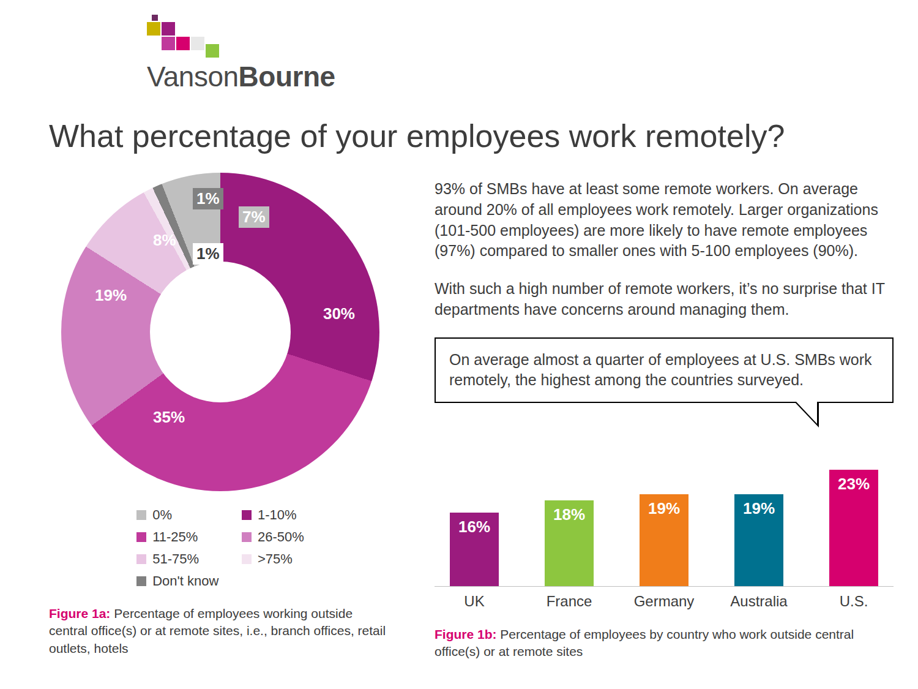VansonBourne
What percentage of your employees work remotely?
30% 35% 19% 8% 1% 1% 7%
0%
1-10%
11-25%
26-50%
51-75%
>75%
Don't know
Figure 1a: Percentage of employees working outside central office(s) or at remote sites, i.e., branch offices, retail outlets, hotels
93% of SMBs have at least some remote workers. On average around 20% of all employees work remotely. Larger organizations (101-500 employees) are more likely to have remote employees (97%) compared to smaller ones with 5-100 employees (90%).
With such a high number of remote workers, it’s no surprise that IT departments have concerns around managing them.
On average almost a quarter of employees at U.S. SMBs work remotely, the highest among the countries surveyed.
16%
18%
19%
19%
23%
UK France Germany Australia U.S.
Figure 1b: Percentage of employees by country who work outside central office(s) or at remote sites